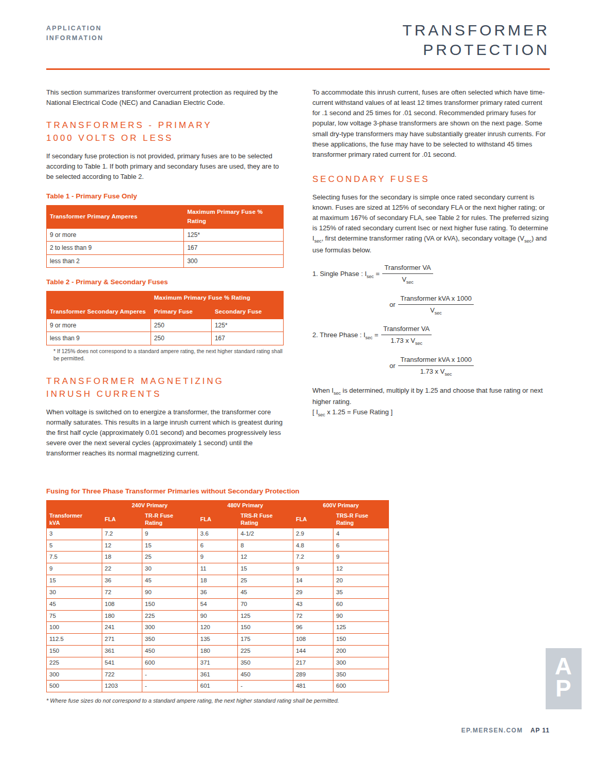APPLICATION
INFORMATION
Transformer
Protection
This section summarizes transformer overcurrent protection as required by the National Electrical Code (NEC) and Canadian Electric Code.
Transformers - Primary
1000 Volts or Less
If secondary fuse protection is not provided, primary fuses are to be selected according to Table 1. If both primary and secondary fuses are used, they are to be selected according to Table 2.
Table 1 - Primary Fuse Only
| Transformer Primary Amperes | Maximum Primary Fuse % Rating |
| --- | --- |
| 9 or more | 125* |
| 2 to less than 9 | 167 |
| less than 2 | 300 |
Table 2 - Primary & Secondary Fuses
| Transformer Secondary Amperes | Maximum Primary Fuse % Rating |
| --- | --- |
| Primary Fuse | Secondary Fuse |
| 9 or more | 250 | 125* |
| less than 9 | 250 | 167 |
* If 125% does not correspond to a standard ampere rating, the next higher standard rating shall be permitted.
Transformer Magnetizing
Inrush Currents
When voltage is switched on to energize a transformer, the transformer core normally saturates. This results in a large inrush current which is greatest during the first half cycle (approximately 0.01 second) and becomes progressively less severe over the next several cycles (approximately 1 second) until the transformer reaches its normal magnetizing current.
To accommodate this inrush current, fuses are often selected which have time-current withstand values of at least 12 times transformer primary rated current for .1 second and 25 times for .01 second. Recommended primary fuses for popular, low voltage 3-phase transformers are shown on the next page. Some small dry-type transformers may have substantially greater inrush currents. For these applications, the fuse may have to be selected to withstand 45 times transformer primary rated current for .01 second.
Secondary Fuses
Selecting fuses for the secondary is simple once rated secondary current is known. Fuses are sized at 125% of secondary FLA or the next higher rating; or at maximum 167% of secondary FLA, see Table 2 for rules. The preferred sizing is 125% of rated secondary current Isec or next higher fuse rating. To determine Isec, first determine transformer rating (VA or kVA), secondary voltage (Vsec) and use formulas below.
1. Single Phase : Isec = Transformer VA Vsec
or Transformer kVA x 1000 Vsec
2. Three Phase : Isec = Transformer VA 1.73 x Vsec
or Transformer kVA x 1000 1.73 x Vsec
When Isec is determined, multiply it by 1.25 and choose that fuse rating or next higher rating.
[ Isec x 1.25 = Fuse Rating ]
Fusing for Three Phase Transformer Primaries without Secondary Protection
| Transformer kVA | 240V Primary | 480V Primary | 600V Primary | |
| --- | --- | --- | --- | --- |
| FLA | TR-R Fuse Rating | FLA | TRS-R Fuse Rating | FLA | TRS-R Fuse Rating |
| 3 | 7.2 | 9 | 3.6 | 4-1/2 | 2.9 | 4 | |
| 5 | 12 | 15 | 6 | 8 | 4.8 | 6 | |
| 7.5 | 18 | 25 | 9 | 12 | 7.2 | 9 | |
| 9 | 22 | 30 | 11 | 15 | 9 | 12 | |
| 15 | 36 | 45 | 18 | 25 | 14 | 20 | |
| 30 | 72 | 90 | 36 | 45 | 29 | 35 | |
| 45 | 108 | 150 | 54 | 70 | 43 | 60 | |
| 75 | 180 | 225 | 90 | 125 | 72 | 90 | |
| 100 | 241 | 300 | 120 | 150 | 96 | 125 | |
| 112.5 | 271 | 350 | 135 | 175 | 108 | 150 | |
| 150 | 361 | 450 | 180 | 225 | 144 | 200 | |
| 225 | 541 | 600 | 371 | 350 | 217 | 300 | |
| 300 | 722 | - | 361 | 450 | 289 | 350 | |
| 500 | 1203 | - | 601 | - | 481 | 600 | |
* Where fuse sizes do not correspond to a standard ampere rating, the next higher standard rating shall be permitted.
A
P
EP.MERSEN.COM AP 11